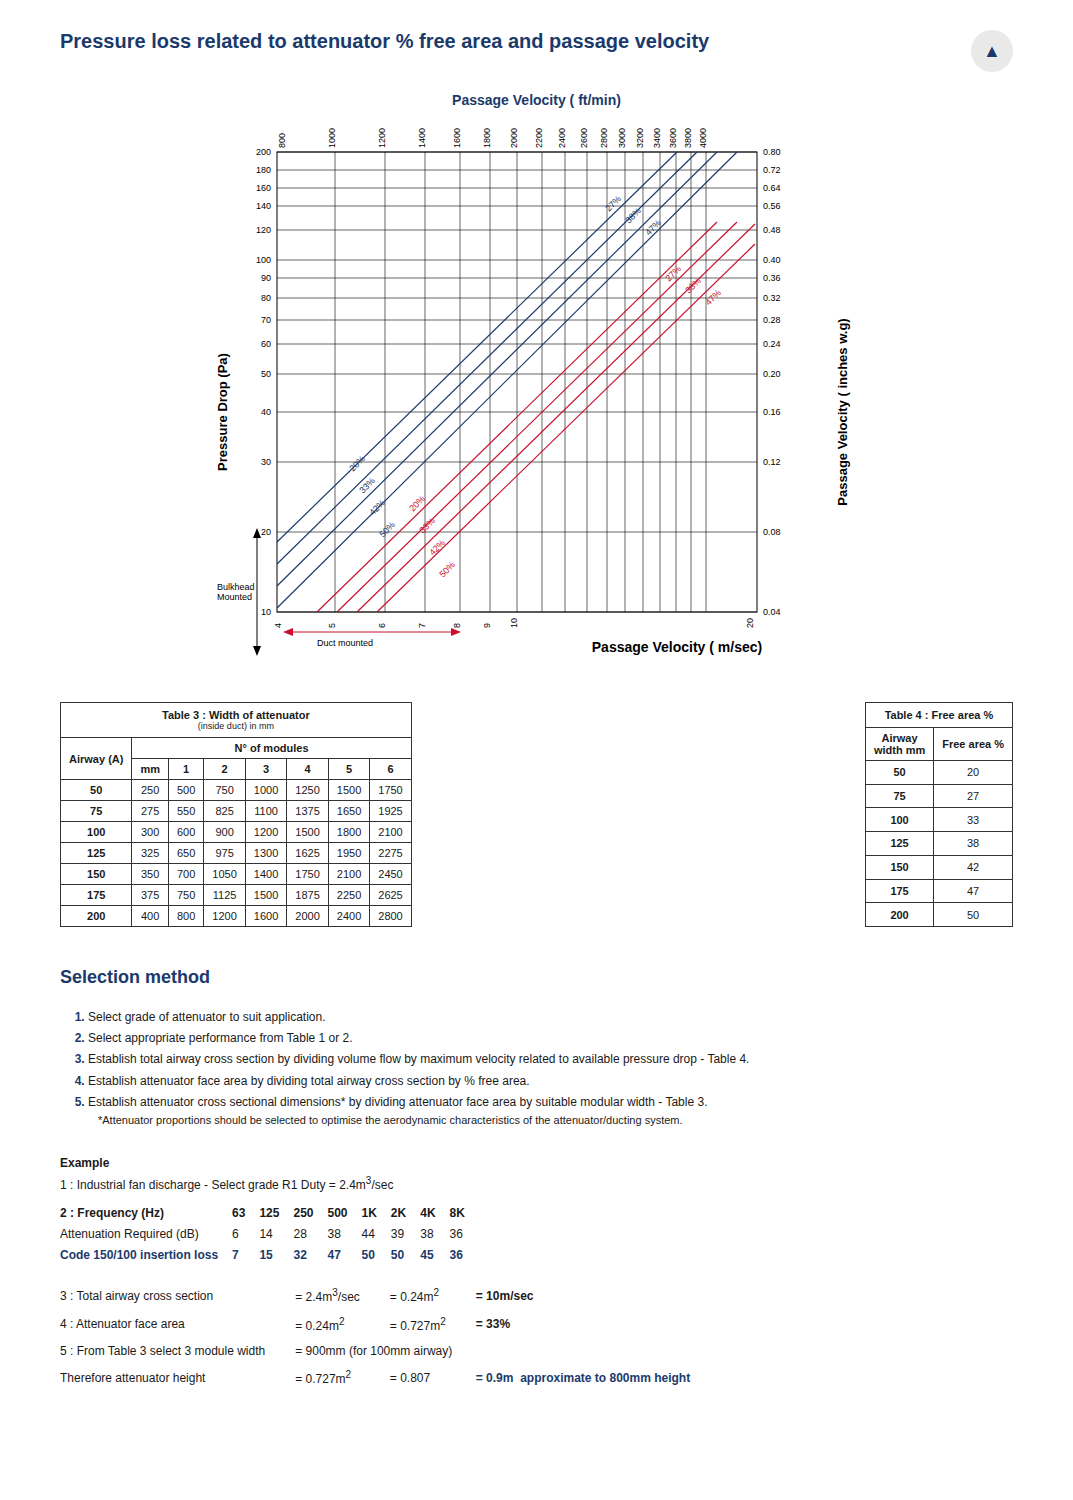Pressure loss related to attenuator % free area and passage velocity
▲
Passage Velocity ( ft/min)
800 1000 1200 1400 1600 1800 2000 2200 2400 2600 2800 3000 3200 3400 3600 3800 4000 200 180 160 140 120 100 90 80 70 60 50 40 30 20 10 0.80 0.72 0.64 0.56 0.48 0.40 0.36 0.32 0.28 0.24 0.20 0.16 0.12 0.08 0.04 Pressure Drop (Pa) Passage Velocity ( inches w.g) Passage Velocity ( m/sec) 4 5 6 7 8 9 10 20 20% 33% 42% 50% 27% 38% 47% 20% 33% 42% 50% 27% 38% 47% Bulkhead Mounted Duct mounted
Table 3 : Width of attenuator (inside duct) in mm
| Airway (A) | N° of modules |
| --- | --- |
| mm | 1 | 2 | 3 | 4 | 5 | 6 |
| 50 | 250 | 500 | 750 | 1000 | 1250 | 1500 | 1750 |
| 75 | 275 | 550 | 825 | 1100 | 1375 | 1650 | 1925 |
| 100 | 300 | 600 | 900 | 1200 | 1500 | 1800 | 2100 |
| 125 | 325 | 650 | 975 | 1300 | 1625 | 1950 | 2275 |
| 150 | 350 | 700 | 1050 | 1400 | 1750 | 2100 | 2450 |
| 175 | 375 | 750 | 1125 | 1500 | 1875 | 2250 | 2625 |
| 200 | 400 | 800 | 1200 | 1600 | 2000 | 2400 | 2800 |
Table 4 : Free area %
| Airway width mm | Free area % |
| --- | --- |
| 50 | 20 |
| 75 | 27 |
| 100 | 33 |
| 125 | 38 |
| 150 | 42 |
| 175 | 47 |
| 200 | 50 |
Selection method
Select grade of attenuator to suit application.
Select appropriate performance from Table 1 or 2.
Establish total airway cross section by dividing volume flow by maximum velocity related to available pressure drop - Table 4.
Establish attenuator face area by dividing total airway cross section by % free area.
Establish attenuator cross sectional dimensions* by dividing attenuator face area by suitable modular width - Table 3.
*Attenuator proportions should be selected to optimise the aerodynamic characteristics of the attenuator/ducting system.
Example
1 : Industrial fan discharge - Select grade R1 Duty = 2.4m3/sec
| 2 : Frequency (Hz) | 63 | 125 | 250 | 500 | 1K | 2K | 4K | 8K |
| --- | --- | --- | --- | --- | --- | --- | --- | --- |
| Attenuation Required (dB) | 6 | 14 | 28 | 38 | 44 | 39 | 38 | 36 |
| Code 150/100 insertion loss | 7 | 15 | 32 | 47 | 50 | 50 | 45 | 36 |
| 3 : Total airway cross section | = 2.4m 3 /sec | = 0.24m 2 | = 10m/sec |
| 4 : Attenuator face area | = 0.24m 2 | = 0.727m 2 | = 33% |
| 5 : From Table 3 select 3 module width | = 900mm (for 100mm airway) |
| Therefore attenuator height | = 0.727m 2 | = 0.807 | = 0.9m approximate to 800mm height |